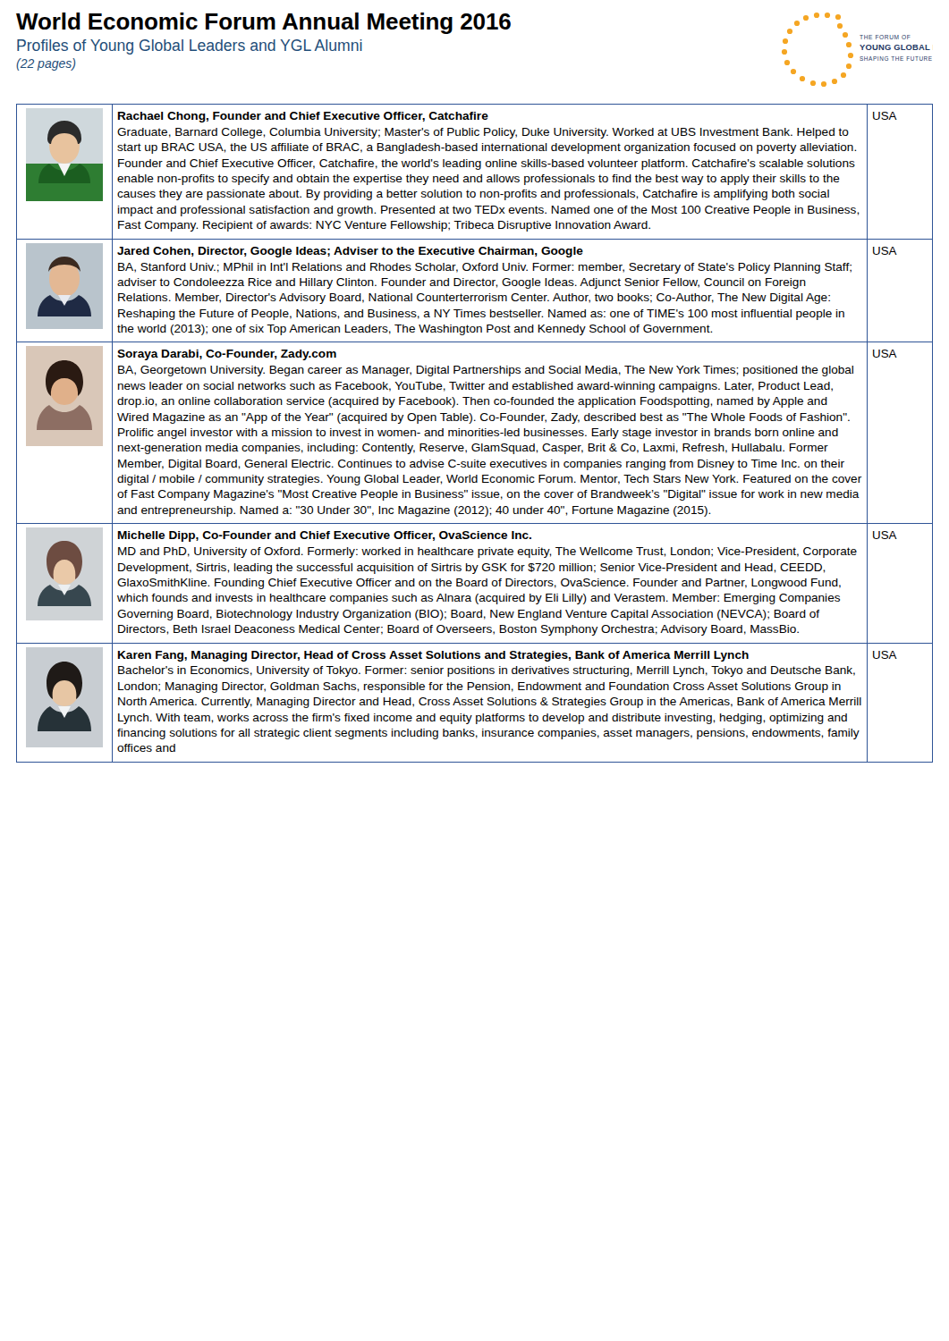World Economic Forum Annual Meeting 2016
Profiles of Young Global Leaders and YGL Alumni
(22 pages)
THE FORUM OF YOUNG GLOBAL LEADERS SHAPING THE FUTURE
| | Rachael Chong, Founder and Chief Executive Officer, Catchafire Graduate, Barnard College, Columbia University; Master's of Public Policy, Duke University. Worked at UBS Investment Bank. Helped to start up BRAC USA, the US affiliate of BRAC, a Bangladesh-based international development organization focused on poverty alleviation. Founder and Chief Executive Officer, Catchafire, the world's leading online skills-based volunteer platform. Catchafire's scalable solutions enable non-profits to specify and obtain the expertise they need and allows professionals to find the best way to apply their skills to the causes they are passionate about. By providing a better solution to non-profits and professionals, Catchafire is amplifying both social impact and professional satisfaction and growth. Presented at two TEDx events. Named one of the Most 100 Creative People in Business, Fast Company. Recipient of awards: NYC Venture Fellowship; Tribeca Disruptive Innovation Award. | USA |
| | Jared Cohen, Director, Google Ideas; Adviser to the Executive Chairman, Google BA, Stanford Univ.; MPhil in Int'l Relations and Rhodes Scholar, Oxford Univ. Former: member, Secretary of State's Policy Planning Staff; adviser to Condoleezza Rice and Hillary Clinton. Founder and Director, Google Ideas. Adjunct Senior Fellow, Council on Foreign Relations. Member, Director's Advisory Board, National Counterterrorism Center. Author, two books; Co-Author, The New Digital Age: Reshaping the Future of People, Nations, and Business, a NY Times bestseller. Named as: one of TIME's 100 most influential people in the world (2013); one of six Top American Leaders, The Washington Post and Kennedy School of Government. | USA |
| | Soraya Darabi, Co-Founder, Zady.com BA, Georgetown University. Began career as Manager, Digital Partnerships and Social Media, The New York Times; positioned the global news leader on social networks such as Facebook, YouTube, Twitter and established award-winning campaigns. Later, Product Lead, drop.io, an online collaboration service (acquired by Facebook). Then co-founded the application Foodspotting, named by Apple and Wired Magazine as an "App of the Year" (acquired by Open Table). Co-Founder, Zady, described best as "The Whole Foods of Fashion". Prolific angel investor with a mission to invest in women- and minorities-led businesses. Early stage investor in brands born online and next-generation media companies, including: Contently, Reserve, GlamSquad, Casper, Brit & Co, Laxmi, Refresh, Hullabalu. Former Member, Digital Board, General Electric. Continues to advise C-suite executives in companies ranging from Disney to Time Inc. on their digital / mobile / community strategies. Young Global Leader, World Economic Forum. Mentor, Tech Stars New York. Featured on the cover of Fast Company Magazine's "Most Creative People in Business" issue, on the cover of Brandweek’s "Digital" issue for work in new media and entrepreneurship. Named a: "30 Under 30", Inc Magazine (2012); 40 under 40", Fortune Magazine (2015). | USA |
| | Michelle Dipp, Co-Founder and Chief Executive Officer, OvaScience Inc. MD and PhD, University of Oxford. Formerly: worked in healthcare private equity, The Wellcome Trust, London; Vice-President, Corporate Development, Sirtris, leading the successful acquisition of Sirtris by GSK for $720 million; Senior Vice-President and Head, CEEDD, GlaxoSmithKline. Founding Chief Executive Officer and on the Board of Directors, OvaScience. Founder and Partner, Longwood Fund, which founds and invests in healthcare companies such as Alnara (acquired by Eli Lilly) and Verastem. Member: Emerging Companies Governing Board, Biotechnology Industry Organization (BIO); Board, New England Venture Capital Association (NEVCA); Board of Directors, Beth Israel Deaconess Medical Center; Board of Overseers, Boston Symphony Orchestra; Advisory Board, MassBio. | USA |
| | Karen Fang, Managing Director, Head of Cross Asset Solutions and Strategies, Bank of America Merrill Lynch Bachelor's in Economics, University of Tokyo. Former: senior positions in derivatives structuring, Merrill Lynch, Tokyo and Deutsche Bank, London; Managing Director, Goldman Sachs, responsible for the Pension, Endowment and Foundation Cross Asset Solutions Group in North America. Currently, Managing Director and Head, Cross Asset Solutions & Strategies Group in the Americas, Bank of America Merrill Lynch. With team, works across the firm's fixed income and equity platforms to develop and distribute investing, hedging, optimizing and financing solutions for all strategic client segments including banks, insurance companies, asset managers, pensions, endowments, family offices and | USA |